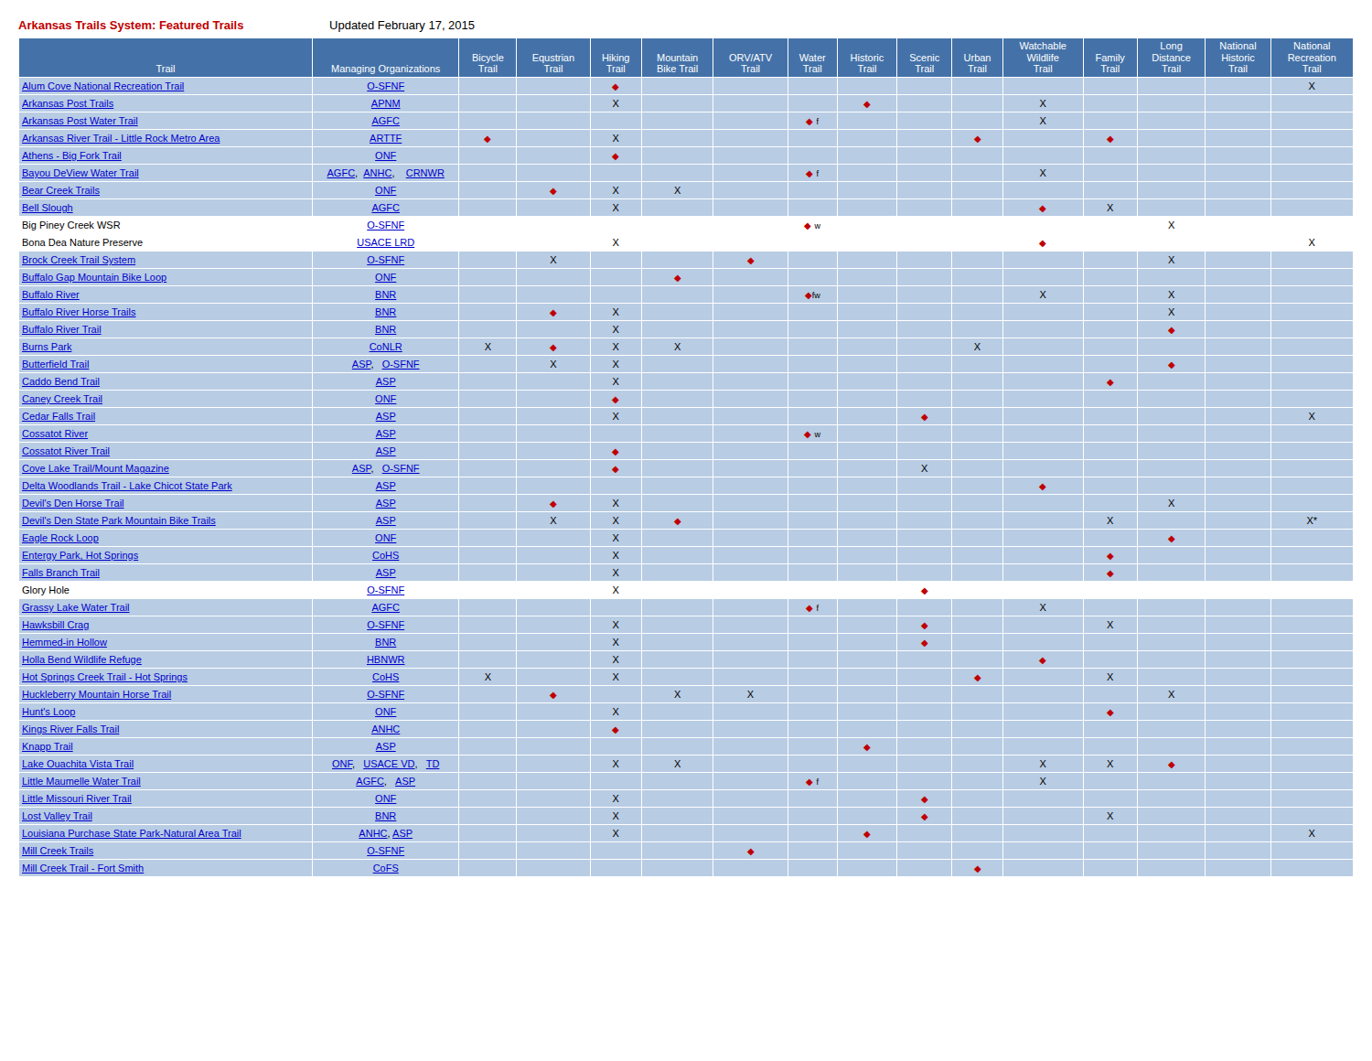Arkansas Trails System: Featured Trails Updated February 17, 2015
| Trail | Managing Organizations | Bicycle Trail | Equstrian Trail | Hiking Trail | Mountain Bike Trail | ORV/ATV Trail | Water Trail | Historic Trail | Scenic Trail | Urban Trail | Watchable Wildlife Trail | Family Trail | Long Distance Trail | National Historic Trail | National Recreation Trail |
| --- | --- | --- | --- | --- | --- | --- | --- | --- | --- | --- | --- | --- | --- | --- | --- |
| Alum Cove National Recreation Trail | O-SFNF | | | ◆ | | | | | | | | | | | X |
| Arkansas Post Trails | APNM | | | X | | | | ◆ | | | X | | | | |
| Arkansas Post Water Trail | AGFC | | | | | | ◆ f | | | | X | | | | |
| Arkansas River Trail - Little Rock Metro Area | ARTTF | ◆ | | X | | | | | | ◆ | | ◆ | | | |
| Athens - Big Fork Trail | ONF | | | ◆ | | | | | | | | | | | |
| Bayou DeView Water Trail | AGFC , ANHC , CRNWR | | | | | | ◆ f | | | | X | | | | |
| Bear Creek Trails | ONF | | ◆ | X | X | | | | | | | | | | |
| Bell Slough | AGFC | | | X | | | | | | | ◆ | X | | | |
| Big Piney Creek WSR | O-SFNF | | | | | | ◆ w | | | | | | X | | |
| Bona Dea Nature Preserve | USACE LRD | | | X | | | | | | | ◆ | | | | X |
| Brock Creek Trail System | O-SFNF | | X | | | ◆ | | | | | | | X | | |
| Buffalo Gap Mountain Bike Loop | ONF | | | | ◆ | | | | | | | | | | |
| Buffalo River | BNR | | | | | | ◆ fw | | | | X | | X | | |
| Buffalo River Horse Trails | BNR | | ◆ | X | | | | | | | | | X | | |
| Buffalo River Trail | BNR | | | X | | | | | | | | | ◆ | | |
| Burns Park | CoNLR | X | ◆ | X | X | | | | | X | | | | | |
| Butterfield Trail | ASP , O-SFNF | | X | X | | | | | | | | | ◆ | | |
| Caddo Bend Trail | ASP | | | X | | | | | | | | ◆ | | | |
| Caney Creek Trail | ONF | | | ◆ | | | | | | | | | | | |
| Cedar Falls Trail | ASP | | | X | | | | | ◆ | | | | | | X |
| Cossatot River | ASP | | | | | | ◆ w | | | | | | | | |
| Cossatot River Trail | ASP | | | ◆ | | | | | | | | | | | |
| Cove Lake Trail/Mount Magazine | ASP , O-SFNF | | | ◆ | | | | | X | | | | | | |
| Delta Woodlands Trail - Lake Chicot State Park | ASP | | | | | | | | | | ◆ | | | | |
| Devil's Den Horse Trail | ASP | | ◆ | X | | | | | | | | | X | | |
| Devil's Den State Park Mountain Bike Trails | ASP | | X | X | ◆ | | | | | | | X | | | X* |
| Eagle Rock Loop | ONF | | | X | | | | | | | | | ◆ | | |
| Entergy Park, Hot Springs | CoHS | | | X | | | | | | | | ◆ | | | |
| Falls Branch Trail | ASP | | | X | | | | | | | | ◆ | | | |
| Glory Hole | O-SFNF | | | X | | | | | ◆ | | | | | | |
| Grassy Lake Water Trail | AGFC | | | | | | ◆ f | | | | X | | | | |
| Hawksbill Crag | O-SFNF | | | X | | | | | ◆ | | | X | | | |
| Hemmed-in Hollow | BNR | | | X | | | | | ◆ | | | | | | |
| Holla Bend Wildlife Refuge | HBNWR | | | X | | | | | | | ◆ | | | | |
| Hot Springs Creek Trail - Hot Springs | CoHS | X | | X | | | | | | ◆ | | X | | | |
| Huckleberry Mountain Horse Trail | O-SFNF | | ◆ | | X | X | | | | | | | X | | |
| Hunt's Loop | ONF | | | X | | | | | | | | ◆ | | | |
| Kings River Falls Trail | ANHC | | | ◆ | | | | | | | | | | | |
| Knapp Trail | ASP | | | | | | | ◆ | | | | | | | |
| Lake Ouachita Vista Trail | ONF , USACE VD , TD | | | X | X | | | | | | X | X | ◆ | | |
| Little Maumelle Water Trail | AGFC , ASP | | | | | | ◆ f | | | | X | | | | |
| Little Missouri River Trail | ONF | | | X | | | | | ◆ | | | | | | |
| Lost Valley Trail | BNR | | | X | | | | | ◆ | | | X | | | |
| Louisiana Purchase State Park-Natural Area Trail | ANHC , ASP | | | X | | | | ◆ | | | | | | | X |
| Mill Creek Trails | O-SFNF | | | | | ◆ | | | | | | | | | |
| Mill Creek Trail - Fort Smith | CoFS | | | | | | | | | ◆ | | | | | |